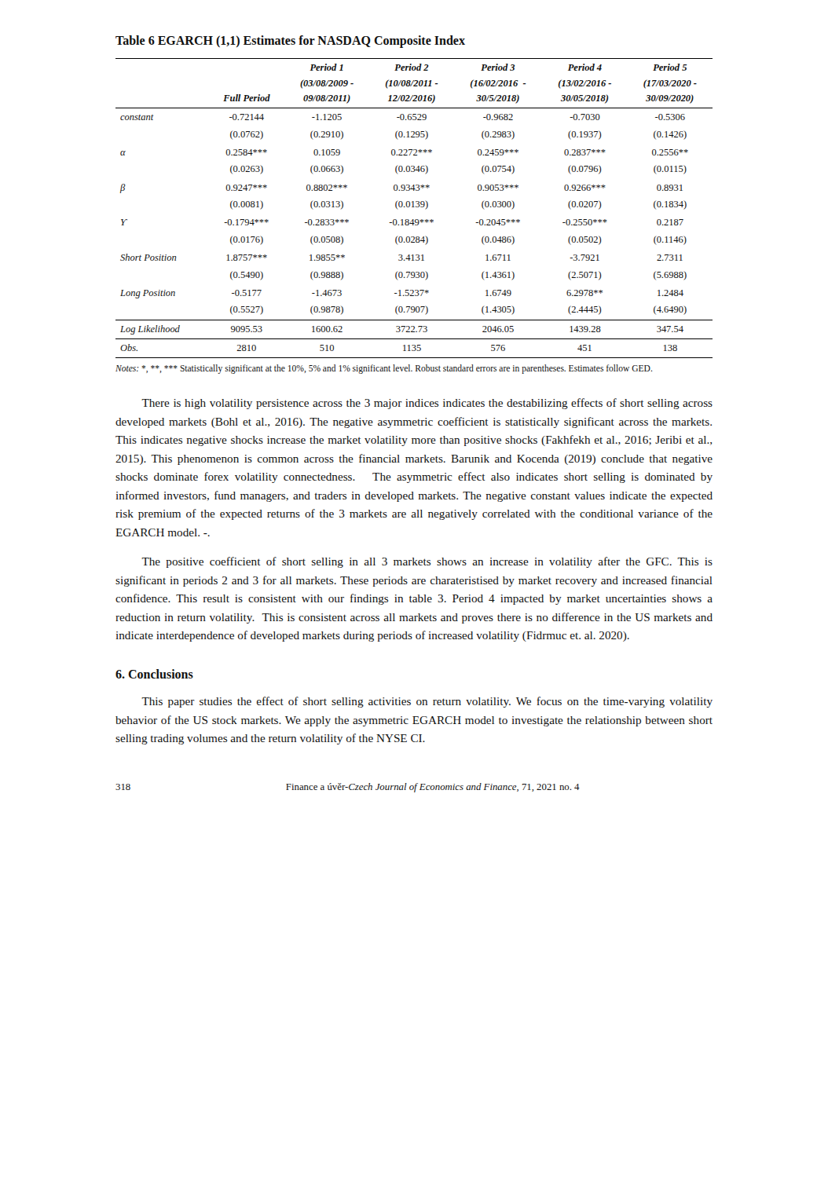Table 6 EGARCH (1,1) Estimates for NASDAQ Composite Index
| | Full Period | Period 1 (03/08/2009 - 09/08/2011) | Period 2 (10/08/2011 - 12/02/2016) | Period 3 (16/02/2016 - 30/5/2018) | Period 4 (13/02/2016 - 30/05/2018) | Period 5 (17/03/2020 - 30/09/2020) |
| --- | --- | --- | --- | --- | --- | --- |
| constant | -0.72144 | -1.1205 | -0.6529 | -0.9682 | -0.7030 | -0.5306 |
| | (0.0762) | (0.2910) | (0.1295) | (0.2983) | (0.1937) | (0.1426) |
| α | 0.2584*** | 0.1059 | 0.2272*** | 0.2459*** | 0.2837*** | 0.2556** |
| | (0.0263) | (0.0663) | (0.0346) | (0.0754) | (0.0796) | (0.0115) |
| β | 0.9247*** | 0.8802*** | 0.9343** | 0.9053*** | 0.9266*** | 0.8931 |
| | (0.0081) | (0.0313) | (0.0139) | (0.0300) | (0.0207) | (0.1834) |
| Ƴ | -0.1794*** | -0.2833*** | -0.1849*** | -0.2045*** | -0.2550*** | 0.2187 |
| | (0.0176) | (0.0508) | (0.0284) | (0.0486) | (0.0502) | (0.1146) |
| Short Position | 1.8757*** | 1.9855** | 3.4131 | 1.6711 | -3.7921 | 2.7311 |
| | (0.5490) | (0.9888) | (0.7930) | (1.4361) | (2.5071) | (5.6988) |
| Long Position | -0.5177 | -1.4673 | -1.5237* | 1.6749 | 6.2978** | 1.2484 |
| | (0.5527) | (0.9878) | (0.7907) | (1.4305) | (2.4445) | (4.6490) |
| Log Likelihood | 9095.53 | 1600.62 | 3722.73 | 2046.05 | 1439.28 | 347.54 |
| Obs. | 2810 | 510 | 1135 | 576 | 451 | 138 |
Notes: *, **, *** Statistically significant at the 10%, 5% and 1% significant level. Robust standard errors are in parentheses. Estimates follow GED.
There is high volatility persistence across the 3 major indices indicates the destabilizing effects of short selling across developed markets (Bohl et al., 2016). The negative asymmetric coefficient is statistically significant across the markets. This indicates negative shocks increase the market volatility more than positive shocks (Fakhfekh et al., 2016; Jeribi et al., 2015). This phenomenon is common across the financial markets. Barunik and Kocenda (2019) conclude that negative shocks dominate forex volatility connectedness. The asymmetric effect also indicates short selling is dominated by informed investors, fund managers, and traders in developed markets. The negative constant values indicate the expected risk premium of the expected returns of the 3 markets are all negatively correlated with the conditional variance of the EGARCH model. -.
The positive coefficient of short selling in all 3 markets shows an increase in volatility after the GFC. This is significant in periods 2 and 3 for all markets. These periods are charateristised by market recovery and increased financial confidence. This result is consistent with our findings in table 3. Period 4 impacted by market uncertainties shows a reduction in return volatility. This is consistent across all markets and proves there is no difference in the US markets and indicate interdependence of developed markets during periods of increased volatility (Fidrmuc et. al. 2020).
6. Conclusions
This paper studies the effect of short selling activities on return volatility. We focus on the time-varying volatility behavior of the US stock markets. We apply the asymmetric EGARCH model to investigate the relationship between short selling trading volumes and the return volatility of the NYSE CI.
318 Finance a úvěr-Czech Journal of Economics and Finance, 71, 2021 no. 4